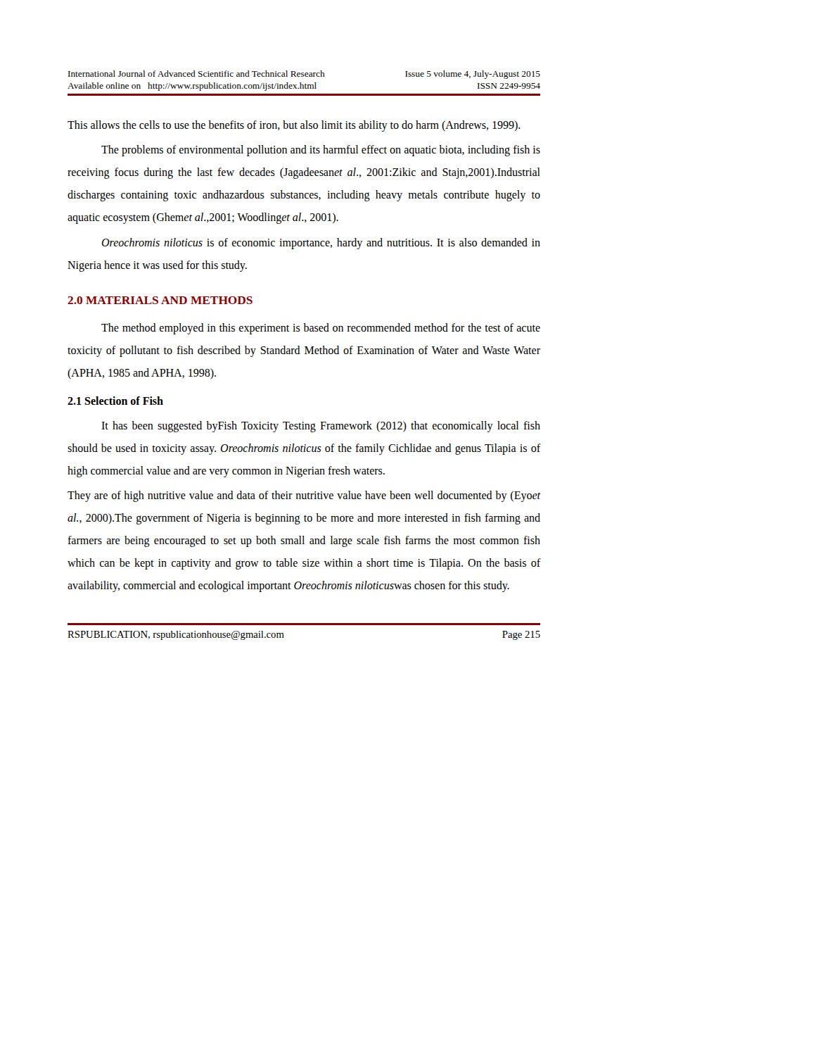International Journal of Advanced Scientific and Technical Research
Available online on http://www.rspublication.com/ijst/index.html
Issue 5 volume 4, July-August 2015
ISSN 2249-9954
This allows the cells to use the benefits of iron, but also limit its ability to do harm (Andrews, 1999).
The problems of environmental pollution and its harmful effect on aquatic biota, including fish is receiving focus during the last few decades (Jagadeesanet al., 2001:Zikic and Stajn,2001).Industrial discharges containing toxic andhazardous substances, including heavy metals contribute hugely to aquatic ecosystem (Ghemet al.,2001; Woodlinget al., 2001).
Oreochromis niloticus is of economic importance, hardy and nutritious. It is also demanded in Nigeria hence it was used for this study.
2.0 MATERIALS AND METHODS
The method employed in this experiment is based on recommended method for the test of acute toxicity of pollutant to fish described by Standard Method of Examination of Water and Waste Water (APHA, 1985 and APHA, 1998).
2.1 Selection of Fish
It has been suggested byFish Toxicity Testing Framework (2012) that economically local fish should be used in toxicity assay. Oreochromis niloticus of the family Cichlidae and genus Tilapia is of high commercial value and are very common in Nigerian fresh waters.
They are of high nutritive value and data of their nutritive value have been well documented by (Eyoet al., 2000).The government of Nigeria is beginning to be more and more interested in fish farming and farmers are being encouraged to set up both small and large scale fish farms the most common fish which can be kept in captivity and grow to table size within a short time is Tilapia. On the basis of availability, commercial and ecological important Oreochromis niloticuswas chosen for this study.
RSPUBLICATION, rspublicationhouse@gmail.com
Page 215